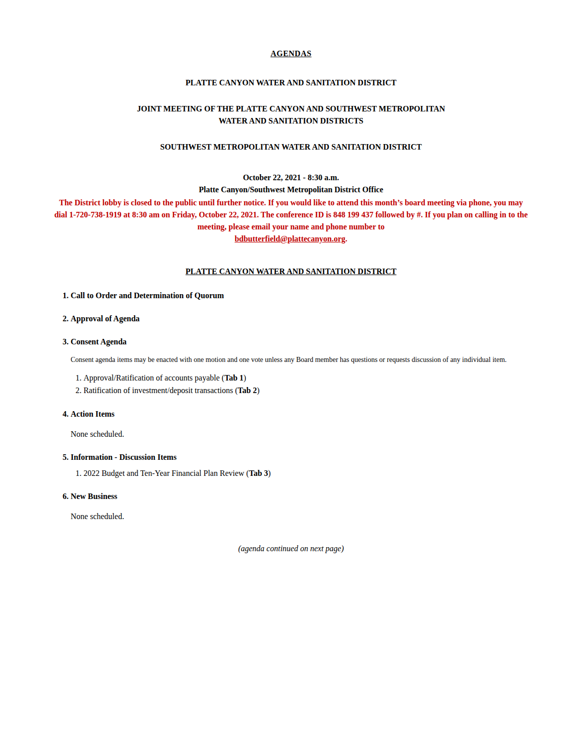AGENDAS
PLATTE CANYON WATER AND SANITATION DISTRICT
JOINT MEETING OF THE PLATTE CANYON AND SOUTHWEST METROPOLITAN
WATER AND SANITATION DISTRICTS
SOUTHWEST METROPOLITAN WATER AND SANITATION DISTRICT
October 22, 2021 - 8:30 a.m.
Platte Canyon/Southwest Metropolitan District Office
The District lobby is closed to the public until further notice. If you would like to attend this month’s board meeting via phone, you may dial 1-720-738-1919 at 8:30 am on Friday, October 22, 2021. The conference ID is 848 199 437 followed by #. If you plan on calling in to the meeting, please email your name and phone number to
bdbutterfield@plattecanyon.org.
PLATTE CANYON WATER AND SANITATION DISTRICT
Call to Order and Determination of Quorum
Approval of Agenda
Consent Agenda
Consent agenda items may be enacted with one motion and one vote unless any Board member has questions or requests discussion of any individual item.
Approval/Ratification of accounts payable (Tab 1)
Ratification of investment/deposit transactions (Tab 2)
Action Items
None scheduled.
Information - Discussion Items
2022 Budget and Ten-Year Financial Plan Review (Tab 3)
New Business
None scheduled.
(agenda continued on next page)